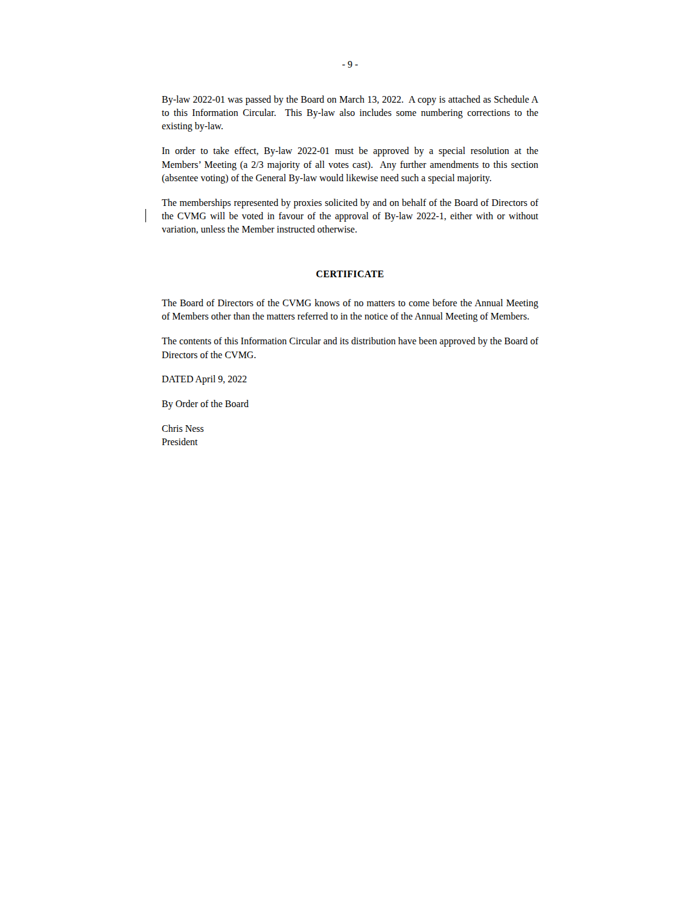- 9 -
By-law 2022-01 was passed by the Board on March 13, 2022. A copy is attached as Schedule A to this Information Circular. This By-law also includes some numbering corrections to the existing by-law.
In order to take effect, By-law 2022-01 must be approved by a special resolution at the Members’ Meeting (a 2/3 majority of all votes cast). Any further amendments to this section (absentee voting) of the General By-law would likewise need such a special majority.
The memberships represented by proxies solicited by and on behalf of the Board of Directors of the CVMG will be voted in favour of the approval of By-law 2022-1, either with or without variation, unless the Member instructed otherwise.
CERTIFICATE
The Board of Directors of the CVMG knows of no matters to come before the Annual Meeting of Members other than the matters referred to in the notice of the Annual Meeting of Members.
The contents of this Information Circular and its distribution have been approved by the Board of Directors of the CVMG.
DATED April 9, 2022
By Order of the Board
Chris Ness
President